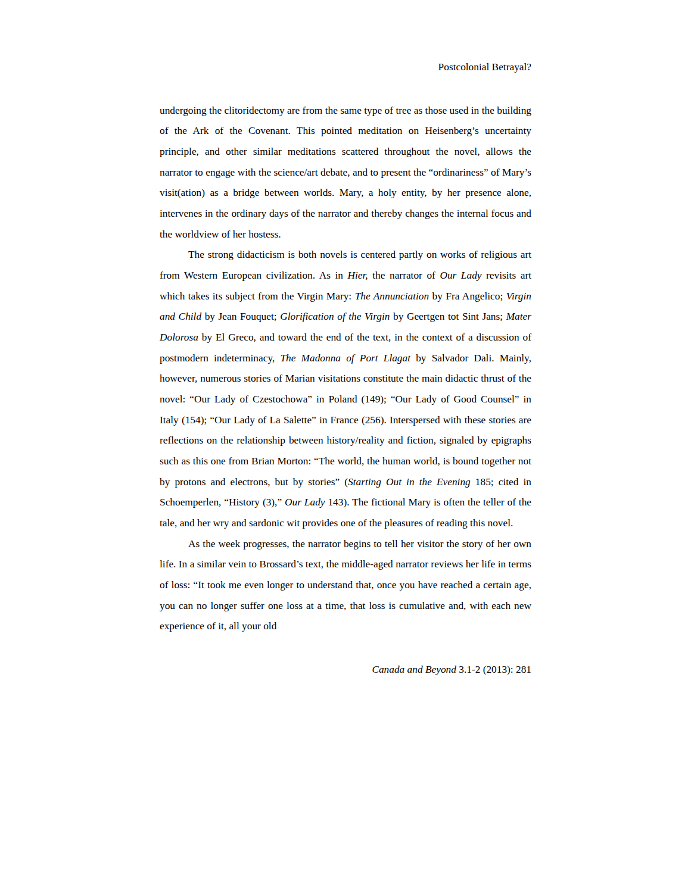Postcolonial Betrayal?
undergoing the clitoridectomy are from the same type of tree as those used in the building of the Ark of the Covenant. This pointed meditation on Heisenberg’s uncertainty principle, and other similar meditations scattered throughout the novel, allows the narrator to engage with the science/art debate, and to present the “ordinariness” of Mary’s visit(ation) as a bridge between worlds. Mary, a holy entity, by her presence alone, intervenes in the ordinary days of the narrator and thereby changes the internal focus and the worldview of her hostess.
The strong didacticism is both novels is centered partly on works of religious art from Western European civilization. As in Hier, the narrator of Our Lady revisits art which takes its subject from the Virgin Mary: The Annunciation by Fra Angelico; Virgin and Child by Jean Fouquet; Glorification of the Virgin by Geertgen tot Sint Jans; Mater Dolorosa by El Greco, and toward the end of the text, in the context of a discussion of postmodern indeterminacy, The Madonna of Port Llagat by Salvador Dali. Mainly, however, numerous stories of Marian visitations constitute the main didactic thrust of the novel: “Our Lady of Czestochowa” in Poland (149); “Our Lady of Good Counsel” in Italy (154); “Our Lady of La Salette” in France (256). Interspersed with these stories are reflections on the relationship between history/reality and fiction, signaled by epigraphs such as this one from Brian Morton: “The world, the human world, is bound together not by protons and electrons, but by stories” (Starting Out in the Evening 185; cited in Schoemperlen, “History (3),” Our Lady 143). The fictional Mary is often the teller of the tale, and her wry and sardonic wit provides one of the pleasures of reading this novel.
As the week progresses, the narrator begins to tell her visitor the story of her own life. In a similar vein to Brossard’s text, the middle-aged narrator reviews her life in terms of loss: “It took me even longer to understand that, once you have reached a certain age, you can no longer suffer one loss at a time, that loss is cumulative and, with each new experience of it, all your old
Canada and Beyond 3.1-2 (2013): 281